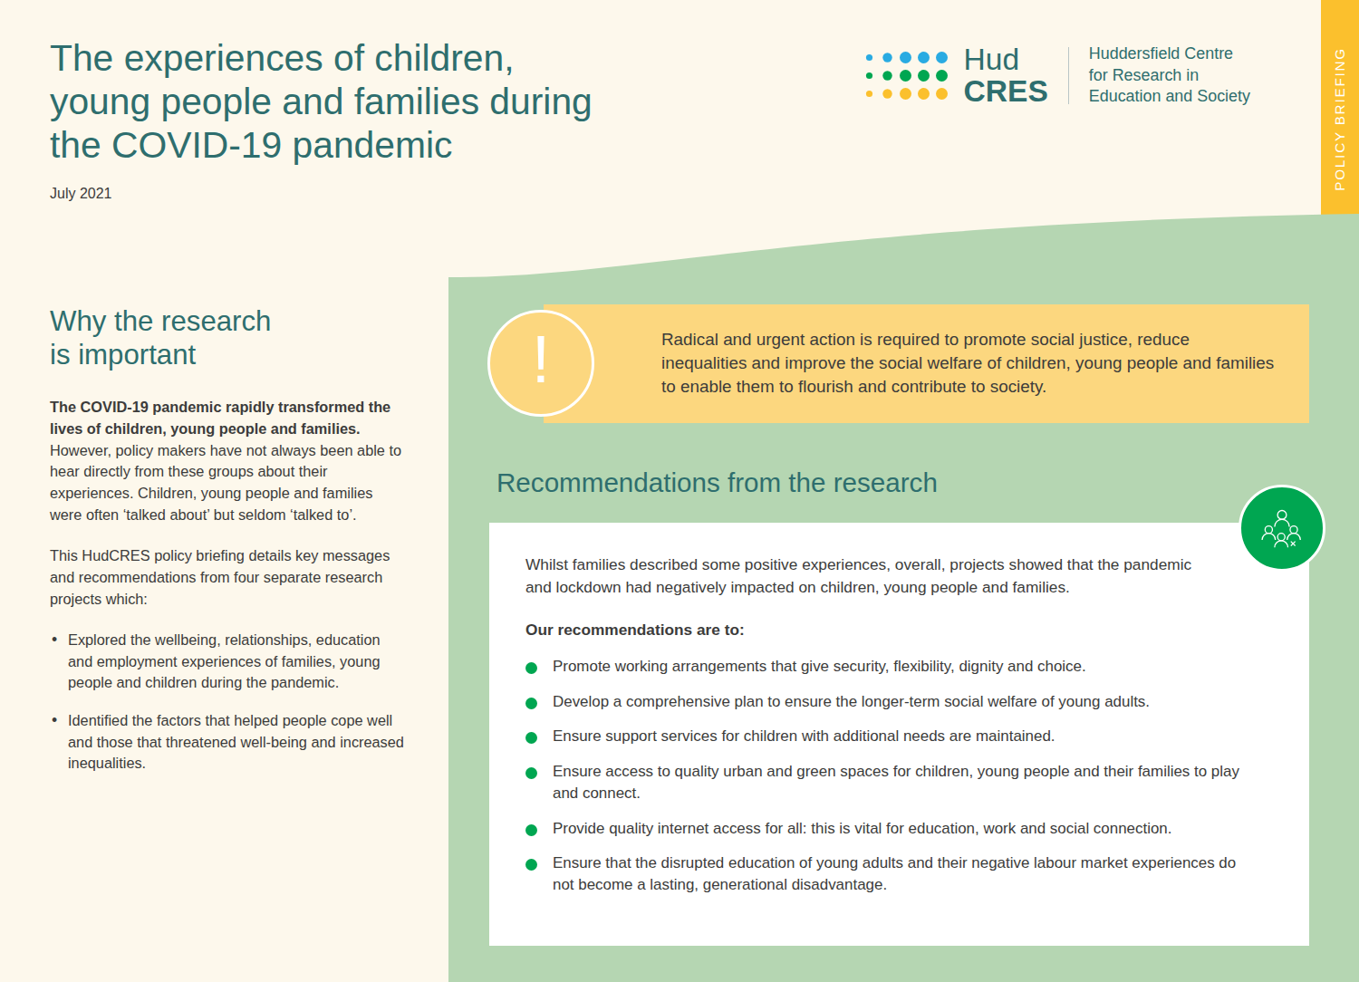Policy Briefing
The experiences of children,
young people and families during
the COVID-19 pandemic
July 2021
Hud
CRES
Huddersfield Centre
for Research in
Education and Society
Why the research
is important
The COVID-19 pandemic rapidly transformed the lives of children, young people and families. However, policy makers have not always been able to hear directly from these groups about their experiences. Children, young people and families were often ‘talked about’ but seldom ‘talked to’.
This HudCRES policy briefing details key messages and recommendations from four separate research projects which:
Explored the wellbeing, relationships, education and employment experiences of families, young people and children during the pandemic.
Identified the factors that helped people cope well and those that threatened well-being and increased inequalities.
!
Radical and urgent action is required to promote social justice, reduce inequalities and improve the social welfare of children, young people and families to enable them to flourish and contribute to society.
Recommendations from the research
Whilst families described some positive experiences, overall, projects showed that the pandemic and lockdown had negatively impacted on children, young people and families.
Our recommendations are to:
Promote working arrangements that give security, flexibility, dignity and choice.
Develop a comprehensive plan to ensure the longer-term social welfare of young adults.
Ensure support services for children with additional needs are maintained.
Ensure access to quality urban and green spaces for children, young people and their families to play and connect.
Provide quality internet access for all: this is vital for education, work and social connection.
Ensure that the disrupted education of young adults and their negative labour market experiences do not become a lasting, generational disadvantage.